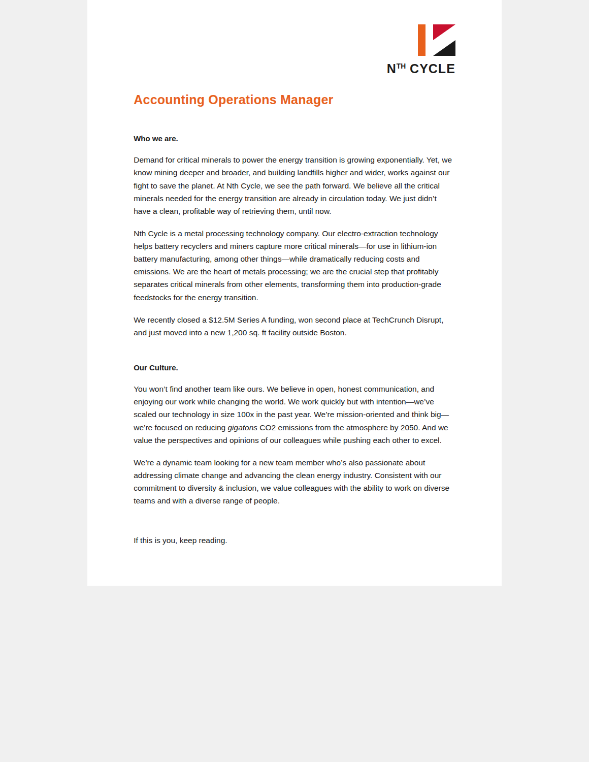NTH CYCLE
Accounting Operations Manager
Who we are.
Demand for critical minerals to power the energy transition is growing exponentially. Yet, we know mining deeper and broader, and building landfills higher and wider, works against our fight to save the planet. At Nth Cycle, we see the path forward. We believe all the critical minerals needed for the energy transition are already in circulation today. We just didn’t have a clean, profitable way of retrieving them, until now.
Nth Cycle is a metal processing technology company. Our electro-extraction technology helps battery recyclers and miners capture more critical minerals—for use in lithium-ion battery manufacturing, among other things—while dramatically reducing costs and emissions. We are the heart of metals processing; we are the crucial step that profitably separates critical minerals from other elements, transforming them into production-grade feedstocks for the energy transition.
We recently closed a $12.5M Series A funding, won second place at TechCrunch Disrupt, and just moved into a new 1,200 sq. ft facility outside Boston.
Our Culture.
You won’t find another team like ours. We believe in open, honest communication, and enjoying our work while changing the world. We work quickly but with intention—we’ve scaled our technology in size 100x in the past year. We’re mission-oriented and think big—we’re focused on reducing gigatons CO2 emissions from the atmosphere by 2050. And we value the perspectives and opinions of our colleagues while pushing each other to excel.
We’re a dynamic team looking for a new team member who’s also passionate about addressing climate change and advancing the clean energy industry. Consistent with our commitment to diversity & inclusion, we value colleagues with the ability to work on diverse teams and with a diverse range of people.
If this is you, keep reading.